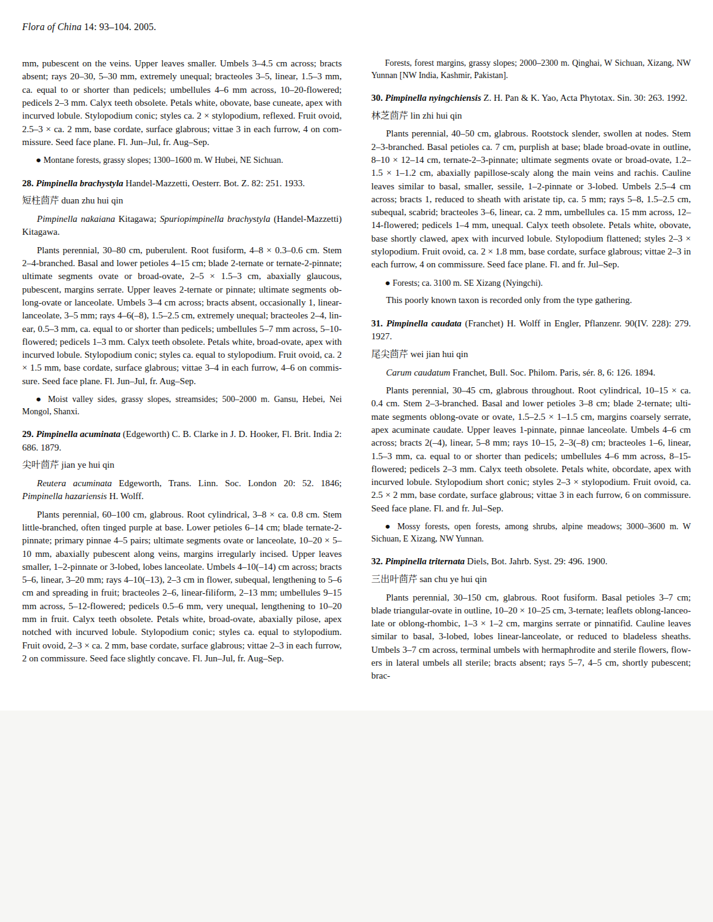Flora of China 14: 93–104. 2005.
mm, pubescent on the veins. Upper leaves smaller. Umbels 3–4.5 cm across; bracts absent; rays 20–30, 5–30 mm, extremely unequal; bracteoles 3–5, linear, 1.5–3 mm, ca. equal to or shorter than pedicels; umbellules 4–6 mm across, 10–20-flowered; pedicels 2–3 mm. Calyx teeth obsolete. Petals white, obovate, base cuneate, apex with incurved lobule. Stylopodium conic; styles ca. 2 × stylopodium, reflexed. Fruit ovoid, 2.5–3 × ca. 2 mm, base cordate, surface glabrous; vittae 3 in each furrow, 4 on commissure. Seed face plane. Fl. Jun–Jul, fr. Aug–Sep.
● Montane forests, grassy slopes; 1300–1600 m. W Hubei, NE Sichuan.
28. Pimpinella brachystyla Handel-Mazzetti, Oesterr. Bot. Z. 82: 251. 1933.
短柱茴芹 duan zhu hui qin
Pimpinella nakaiana Kitagawa; Spuriopimpinella brachystyla (Handel-Mazzetti) Kitagawa.
Plants perennial, 30–80 cm, puberulent. Root fusiform, 4–8 × 0.3–0.6 cm. Stem 2–4-branched. Basal and lower petioles 4–15 cm; blade 2-ternate or ternate-2-pinnate; ultimate segments ovate or broad-ovate, 2–5 × 1.5–3 cm, abaxially glaucous, pubescent, margins serrate. Upper leaves 2-ternate or pinnate; ultimate segments oblong-ovate or lanceolate. Umbels 3–4 cm across; bracts absent, occasionally 1, linear-lanceolate, 3–5 mm; rays 4–6(–8), 1.5–2.5 cm, extremely unequal; bracteoles 2–4, linear, 0.5–3 mm, ca. equal to or shorter than pedicels; umbellules 5–7 mm across, 5–10-flowered; pedicels 1–3 mm. Calyx teeth obsolete. Petals white, broad-ovate, apex with incurved lobule. Stylopodium conic; styles ca. equal to stylopodium. Fruit ovoid, ca. 2 × 1.5 mm, base cordate, surface glabrous; vittae 3–4 in each furrow, 4–6 on commissure. Seed face plane. Fl. Jun–Jul, fr. Aug–Sep.
● Moist valley sides, grassy slopes, streamsides; 500–2000 m. Gansu, Hebei, Nei Mongol, Shanxi.
29. Pimpinella acuminata (Edgeworth) C. B. Clarke in J. D. Hooker, Fl. Brit. India 2: 686. 1879.
尖叶茴芹 jian ye hui qin
Reutera acuminata Edgeworth, Trans. Linn. Soc. London 20: 52. 1846; Pimpinella hazariensis H. Wolff.
Plants perennial, 60–100 cm, glabrous. Root cylindrical, 3–8 × ca. 0.8 cm. Stem little-branched, often tinged purple at base. Lower petioles 6–14 cm; blade ternate-2-pinnate; primary pinnae 4–5 pairs; ultimate segments ovate or lanceolate, 10–20 × 5–10 mm, abaxially pubescent along veins, margins irregularly incised. Upper leaves smaller, 1–2-pinnate or 3-lobed, lobes lanceolate. Umbels 4–10(–14) cm across; bracts 5–6, linear, 3–20 mm; rays 4–10(–13), 2–3 cm in flower, subequal, lengthening to 5–6 cm and spreading in fruit; bracteoles 2–6, linear-filiform, 2–13 mm; umbellules 9–15 mm across, 5–12-flowered; pedicels 0.5–6 mm, very unequal, lengthening to 10–20 mm in fruit. Calyx teeth obsolete. Petals white, broad-ovate, abaxially pilose, apex notched with incurved lobule. Stylopodium conic; styles ca. equal to stylopodium. Fruit ovoid, 2–3 × ca. 2 mm, base cordate, surface glabrous; vittae 2–3 in each furrow, 2 on commissure. Seed face slightly concave. Fl. Jun–Jul, fr. Aug–Sep.
Forests, forest margins, grassy slopes; 2000–2300 m. Qinghai, W Sichuan, Xizang, NW Yunnan [NW India, Kashmir, Pakistan].
30. Pimpinella nyingchiensis Z. H. Pan & K. Yao, Acta Phytotax. Sin. 30: 263. 1992.
林芝茴芹 lin zhi hui qin
Plants perennial, 40–50 cm, glabrous. Rootstock slender, swollen at nodes. Stem 2–3-branched. Basal petioles ca. 7 cm, purplish at base; blade broad-ovate in outline, 8–10 × 12–14 cm, ternate-2–3-pinnate; ultimate segments ovate or broad-ovate, 1.2–1.5 × 1–1.2 cm, abaxially papillose-scaly along the main veins and rachis. Cauline leaves similar to basal, smaller, sessile, 1–2-pinnate or 3-lobed. Umbels 2.5–4 cm across; bracts 1, reduced to sheath with aristate tip, ca. 5 mm; rays 5–8, 1.5–2.5 cm, subequal, scabrid; bracteoles 3–6, linear, ca. 2 mm, umbellules ca. 15 mm across, 12–14-flowered; pedicels 1–4 mm, unequal. Calyx teeth obsolete. Petals white, obovate, base shortly clawed, apex with incurved lobule. Stylopodium flattened; styles 2–3 × stylopodium. Fruit ovoid, ca. 2 × 1.8 mm, base cordate, surface glabrous; vittae 2–3 in each furrow, 4 on commissure. Seed face plane. Fl. and fr. Jul–Sep.
● Forests; ca. 3100 m. SE Xizang (Nyingchi).
This poorly known taxon is recorded only from the type gathering.
31. Pimpinella caudata (Franchet) H. Wolff in Engler, Pflanzenr. 90(IV. 228): 279. 1927.
尾尖茴芹 wei jian hui qin
Carum caudatum Franchet, Bull. Soc. Philom. Paris, sér. 8, 6: 126. 1894.
Plants perennial, 30–45 cm, glabrous throughout. Root cylindrical, 10–15 × ca. 0.4 cm. Stem 2–3-branched. Basal and lower petioles 3–8 cm; blade 2-ternate; ultimate segments oblong-ovate or ovate, 1.5–2.5 × 1–1.5 cm, margins coarsely serrate, apex acuminate caudate. Upper leaves 1-pinnate, pinnae lanceolate. Umbels 4–6 cm across; bracts 2(–4), linear, 5–8 mm; rays 10–15, 2–3(–8) cm; bracteoles 1–6, linear, 1.5–3 mm, ca. equal to or shorter than pedicels; umbellules 4–6 mm across, 8–15-flowered; pedicels 2–3 mm. Calyx teeth obsolete. Petals white, obcordate, apex with incurved lobule. Stylopodium short conic; styles 2–3 × stylopodium. Fruit ovoid, ca. 2.5 × 2 mm, base cordate, surface glabrous; vittae 3 in each furrow, 6 on commissure. Seed face plane. Fl. and fr. Jul–Sep.
● Mossy forests, open forests, among shrubs, alpine meadows; 3000–3600 m. W Sichuan, E Xizang, NW Yunnan.
32. Pimpinella triternata Diels, Bot. Jahrb. Syst. 29: 496. 1900.
三出叶茴芹 san chu ye hui qin
Plants perennial, 30–150 cm, glabrous. Root fusiform. Basal petioles 3–7 cm; blade triangular-ovate in outline, 10–20 × 10–25 cm, 3-ternate; leaflets oblong-lanceolate or oblong-rhombic, 1–3 × 1–2 cm, margins serrate or pinnatifid. Cauline leaves similar to basal, 3-lobed, lobes linear-lanceolate, or reduced to bladeless sheaths. Umbels 3–7 cm across, terminal umbels with hermaphrodite and sterile flowers, flowers in lateral umbels all sterile; bracts absent; rays 5–7, 4–5 cm, shortly pubescent; brac-